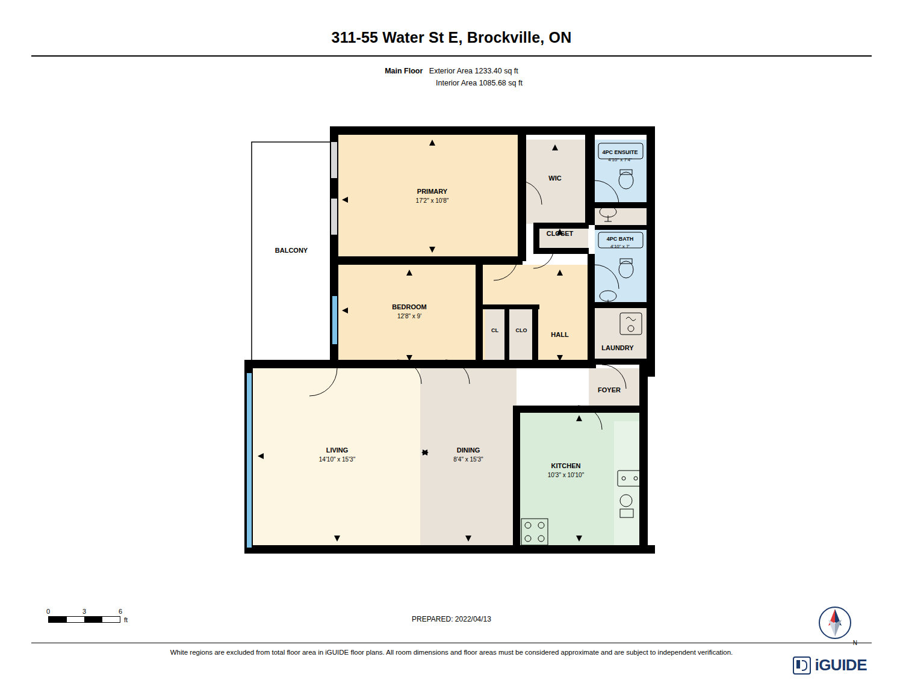311-55 Water St E, Brockville, ON
Main Floor Exterior Area 1233.40 sq ft
Interior Area 1085.68 sq ft
PRIMARY 17'2" x 10'8" WIC 4PC ENSUITE 4'10" x 7'4" CLOSET 4PC BATH 4'10" x 7' BEDROOM 12'8" x 9' CL CLO HALL LAUNDRY FOYER BALCONY LIVING 14'10" x 15'3" DINING 8'4" x 15'3" KITCHEN 10'3" x 10'10"
0 3 6
ft
PREPARED: 2022/04/13
N
White regions are excluded from total floor area in iGUIDE floor plans. All room dimensions and floor areas must be considered approximate and are subject to independent verification.
iGUIDE